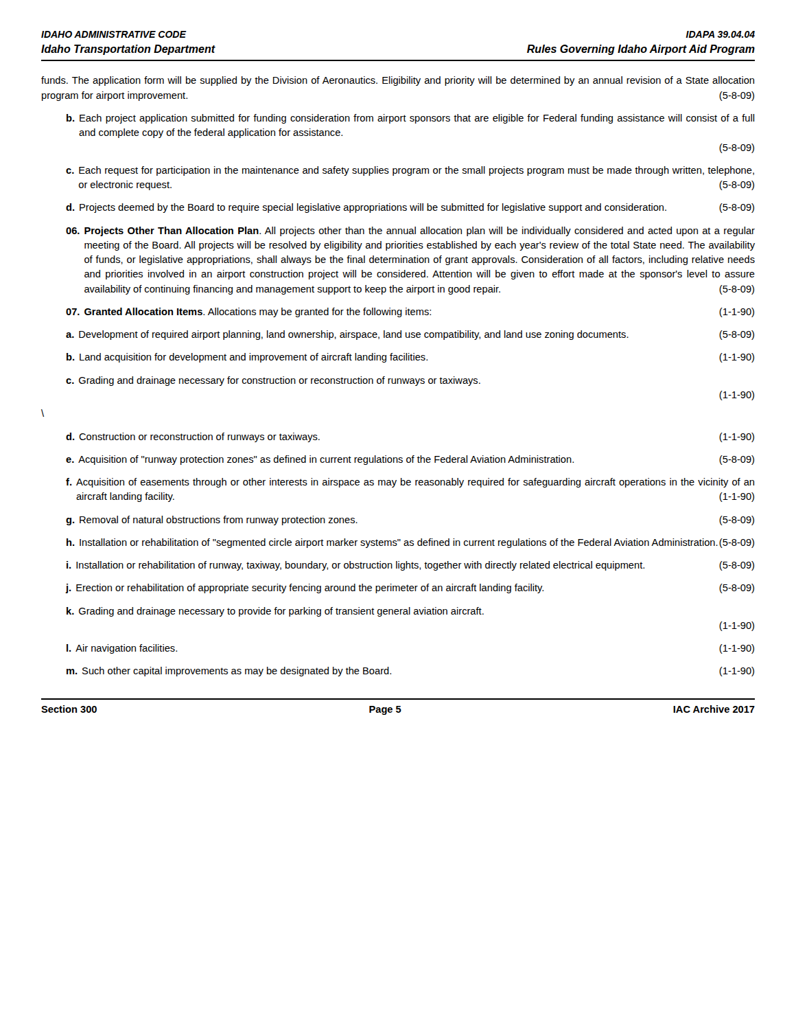IDAHO ADMINISTRATIVE CODE
Idaho Transportation Department
IDAPA 39.04.04
Rules Governing Idaho Airport Aid Program
funds. The application form will be supplied by the Division of Aeronautics. Eligibility and priority will be determined by an annual revision of a State allocation program for airport improvement. (5-8-09)
b.
Each project application submitted for funding consideration from airport sponsors that are eligible for Federal funding assistance will consist of a full and complete copy of the federal application for assistance.
(5-8-09)
c.
Each request for participation in the maintenance and safety supplies program or the small projects program must be made through written, telephone, or electronic request. (5-8-09)
d.
Projects deemed by the Board to require special legislative appropriations will be submitted for legislative support and consideration. (5-8-09)
06.
Projects Other Than Allocation Plan. All projects other than the annual allocation plan will be individually considered and acted upon at a regular meeting of the Board. All projects will be resolved by eligibility and priorities established by each year's review of the total State need. The availability of funds, or legislative appropriations, shall always be the final determination of grant approvals. Consideration of all factors, including relative needs and priorities involved in an airport construction project will be considered. Attention will be given to effort made at the sponsor's level to assure availability of continuing financing and management support to keep the airport in good repair. (5-8-09)
07.
Granted Allocation Items. Allocations may be granted for the following items: (1-1-90)
a.
Development of required airport planning, land ownership, airspace, land use compatibility, and land use zoning documents. (5-8-09)
b.
Land acquisition for development and improvement of aircraft landing facilities. (1-1-90)
c.
Grading and drainage necessary for construction or reconstruction of runways or taxiways.
(1-1-90)
\
d.
Construction or reconstruction of runways or taxiways. (1-1-90)
e.
Acquisition of "runway protection zones" as defined in current regulations of the Federal Aviation Administration. (5-8-09)
f.
Acquisition of easements through or other interests in airspace as may be reasonably required for safeguarding aircraft operations in the vicinity of an aircraft landing facility. (1-1-90)
g.
Removal of natural obstructions from runway protection zones. (5-8-09)
h.
Installation or rehabilitation of "segmented circle airport marker systems" as defined in current regulations of the Federal Aviation Administration. (5-8-09)
i.
Installation or rehabilitation of runway, taxiway, boundary, or obstruction lights, together with directly related electrical equipment. (5-8-09)
j.
Erection or rehabilitation of appropriate security fencing around the perimeter of an aircraft landing facility. (5-8-09)
k.
Grading and drainage necessary to provide for parking of transient general aviation aircraft.
(1-1-90)
l.
Air navigation facilities. (1-1-90)
m.
Such other capital improvements as may be designated by the Board. (1-1-90)
Section 300
Page 5
IAC Archive 2017